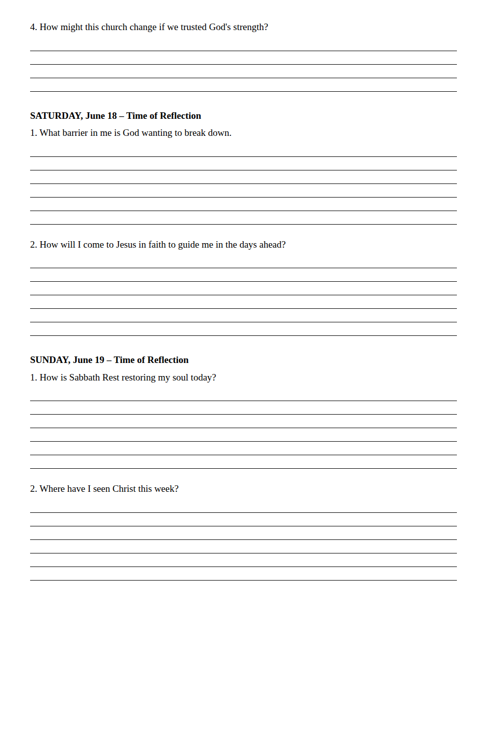4. How might this church change if we trusted God's strength?
SATURDAY, June 18 – Time of Reflection
1. What barrier in me is God wanting to break down.
2. How will I come to Jesus in faith to guide me in the days ahead?
SUNDAY, June 19 – Time of Reflection
1. How is Sabbath Rest restoring my soul today?
2. Where have I seen Christ this week?